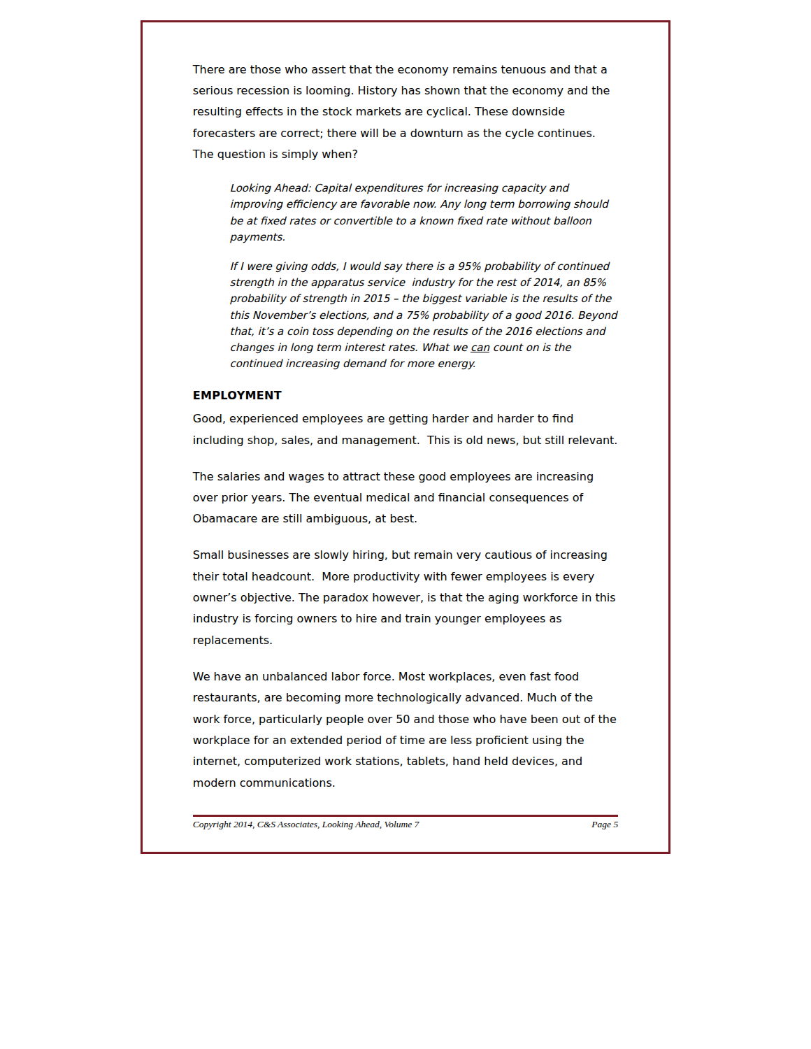There are those who assert that the economy remains tenuous and that a serious recession is looming. History has shown that the economy and the resulting effects in the stock markets are cyclical. These downside forecasters are correct; there will be a downturn as the cycle continues. The question is simply when?
Looking Ahead: Capital expenditures for increasing capacity and improving efficiency are favorable now. Any long term borrowing should be at fixed rates or convertible to a known fixed rate without balloon payments.
If I were giving odds, I would say there is a 95% probability of continued strength in the apparatus service industry for the rest of 2014, an 85% probability of strength in 2015 – the biggest variable is the results of the this November’s elections, and a 75% probability of a good 2016. Beyond that, it’s a coin toss depending on the results of the 2016 elections and changes in long term interest rates. What we can count on is the continued increasing demand for more energy.
EMPLOYMENT
Good, experienced employees are getting harder and harder to find including shop, sales, and management. This is old news, but still relevant.
The salaries and wages to attract these good employees are increasing over prior years. The eventual medical and financial consequences of Obamacare are still ambiguous, at best.
Small businesses are slowly hiring, but remain very cautious of increasing their total headcount. More productivity with fewer employees is every owner’s objective. The paradox however, is that the aging workforce in this industry is forcing owners to hire and train younger employees as replacements.
We have an unbalanced labor force. Most workplaces, even fast food restaurants, are becoming more technologically advanced. Much of the work force, particularly people over 50 and those who have been out of the workplace for an extended period of time are less proficient using the internet, computerized work stations, tablets, hand held devices, and modern communications.
Copyright 2014, C&S Associates, Looking Ahead, Volume 7
Page 5